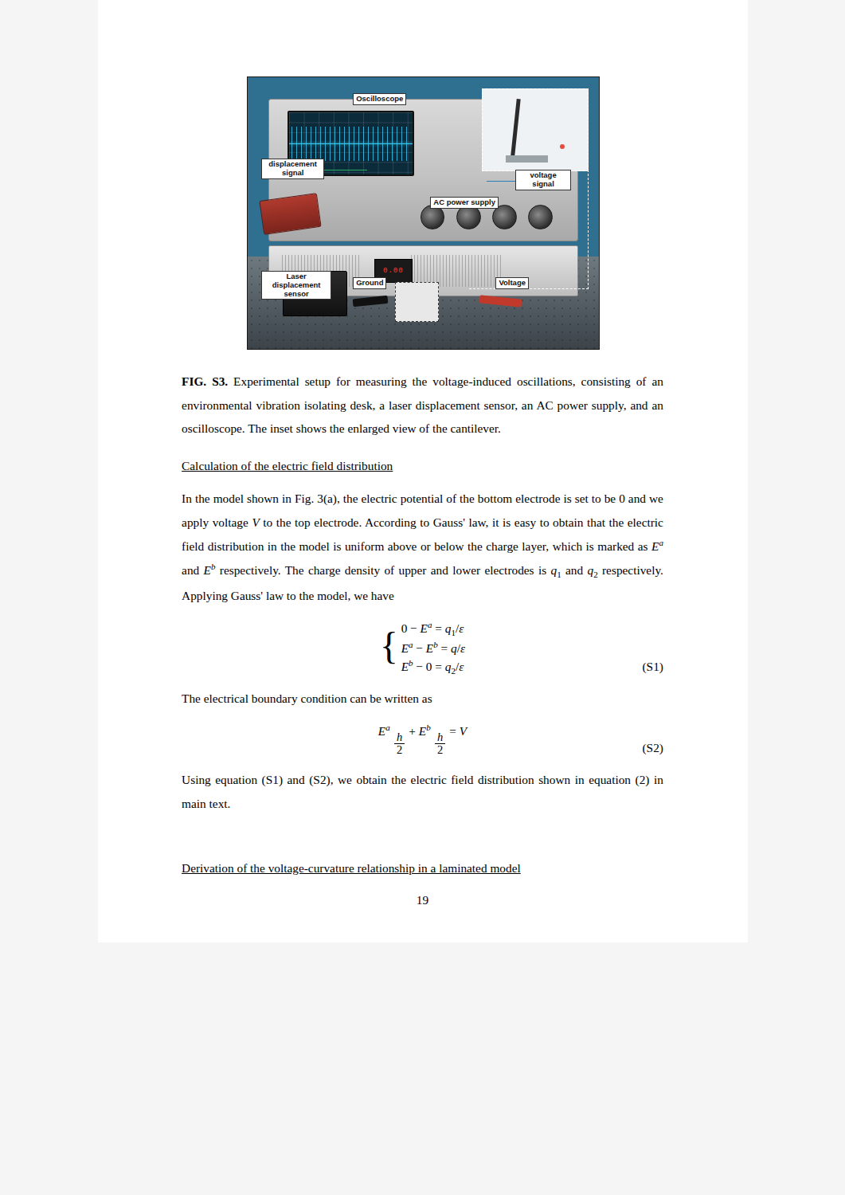0.00
Oscilloscope
displacement signal
voltage signal
AC power supply
Laser displacement sensor
Ground
Voltage
FIG. S3. Experimental setup for measuring the voltage-induced oscillations, consisting of an environmental vibration isolating desk, a laser displacement sensor, an AC power supply, and an oscilloscope. The inset shows the enlarged view of the cantilever.
Calculation of the electric field distribution
In the model shown in Fig. 3(a), the electric potential of the bottom electrode is set to be 0 and we apply voltage V to the top electrode. According to Gauss' law, it is easy to obtain that the electric field distribution in the model is uniform above or below the charge layer, which is marked as Ea and Eb respectively. The charge density of upper and lower electrodes is q 1 and q 2 respectively. Applying Gauss' law to the model, we have
{ 0 − Ea = q 1/ε Ea − Eb = q/ε Eb − 0 = q 2/ε
(S1)
The electrical boundary condition can be written as
Ea h 2 + Eb h 2 = V
(S2)
Using equation (S1) and (S2), we obtain the electric field distribution shown in equation (2) in main text.
Derivation of the voltage-curvature relationship in a laminated model
19